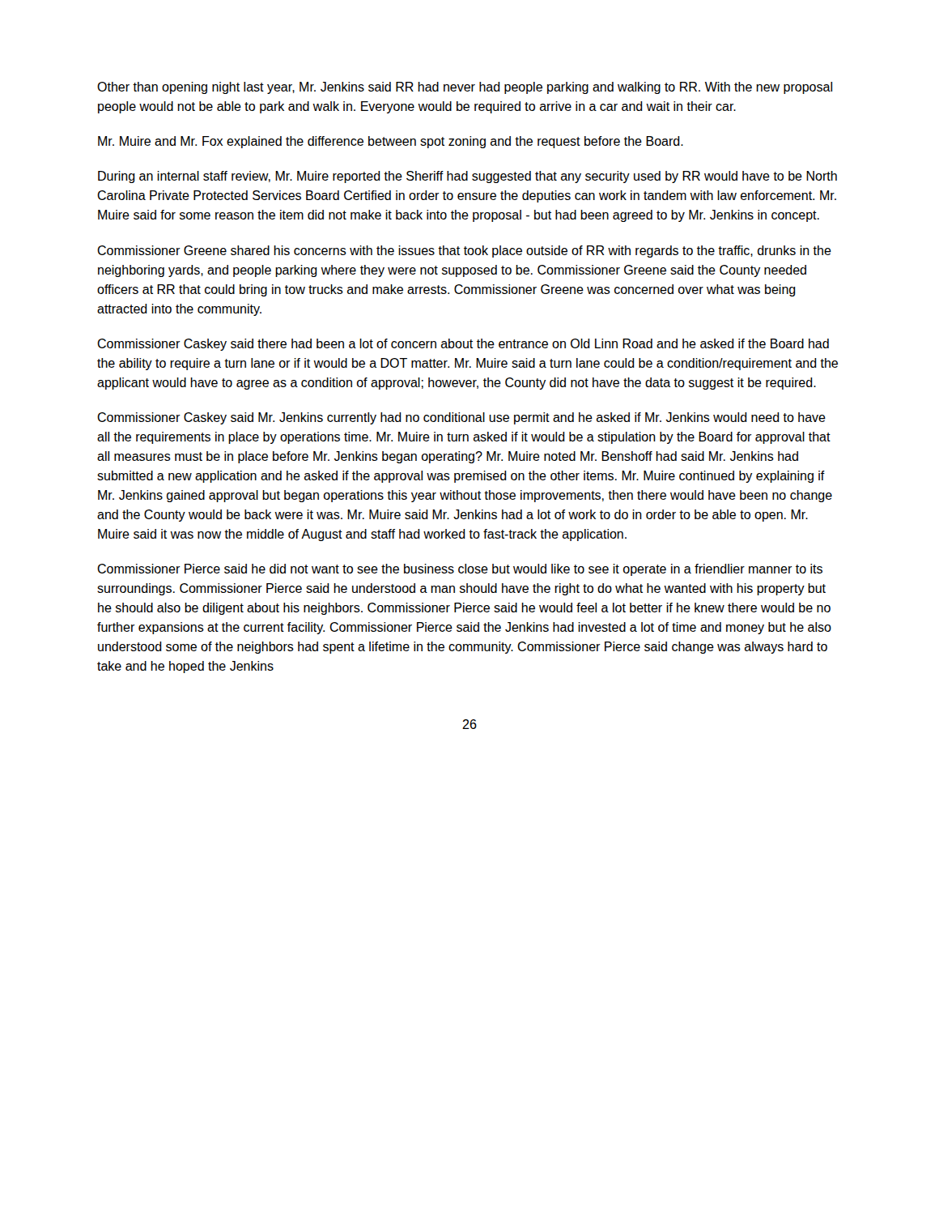Other than opening night last year, Mr. Jenkins said RR had never had people parking and walking to RR. With the new proposal people would not be able to park and walk in. Everyone would be required to arrive in a car and wait in their car.
Mr. Muire and Mr. Fox explained the difference between spot zoning and the request before the Board.
During an internal staff review, Mr. Muire reported the Sheriff had suggested that any security used by RR would have to be North Carolina Private Protected Services Board Certified in order to ensure the deputies can work in tandem with law enforcement. Mr. Muire said for some reason the item did not make it back into the proposal - but had been agreed to by Mr. Jenkins in concept.
Commissioner Greene shared his concerns with the issues that took place outside of RR with regards to the traffic, drunks in the neighboring yards, and people parking where they were not supposed to be. Commissioner Greene said the County needed officers at RR that could bring in tow trucks and make arrests. Commissioner Greene was concerned over what was being attracted into the community.
Commissioner Caskey said there had been a lot of concern about the entrance on Old Linn Road and he asked if the Board had the ability to require a turn lane or if it would be a DOT matter. Mr. Muire said a turn lane could be a condition/requirement and the applicant would have to agree as a condition of approval; however, the County did not have the data to suggest it be required.
Commissioner Caskey said Mr. Jenkins currently had no conditional use permit and he asked if Mr. Jenkins would need to have all the requirements in place by operations time. Mr. Muire in turn asked if it would be a stipulation by the Board for approval that all measures must be in place before Mr. Jenkins began operating? Mr. Muire noted Mr. Benshoff had said Mr. Jenkins had submitted a new application and he asked if the approval was premised on the other items. Mr. Muire continued by explaining if Mr. Jenkins gained approval but began operations this year without those improvements, then there would have been no change and the County would be back were it was. Mr. Muire said Mr. Jenkins had a lot of work to do in order to be able to open. Mr. Muire said it was now the middle of August and staff had worked to fast-track the application.
Commissioner Pierce said he did not want to see the business close but would like to see it operate in a friendlier manner to its surroundings. Commissioner Pierce said he understood a man should have the right to do what he wanted with his property but he should also be diligent about his neighbors. Commissioner Pierce said he would feel a lot better if he knew there would be no further expansions at the current facility. Commissioner Pierce said the Jenkins had invested a lot of time and money but he also understood some of the neighbors had spent a lifetime in the community. Commissioner Pierce said change was always hard to take and he hoped the Jenkins
26